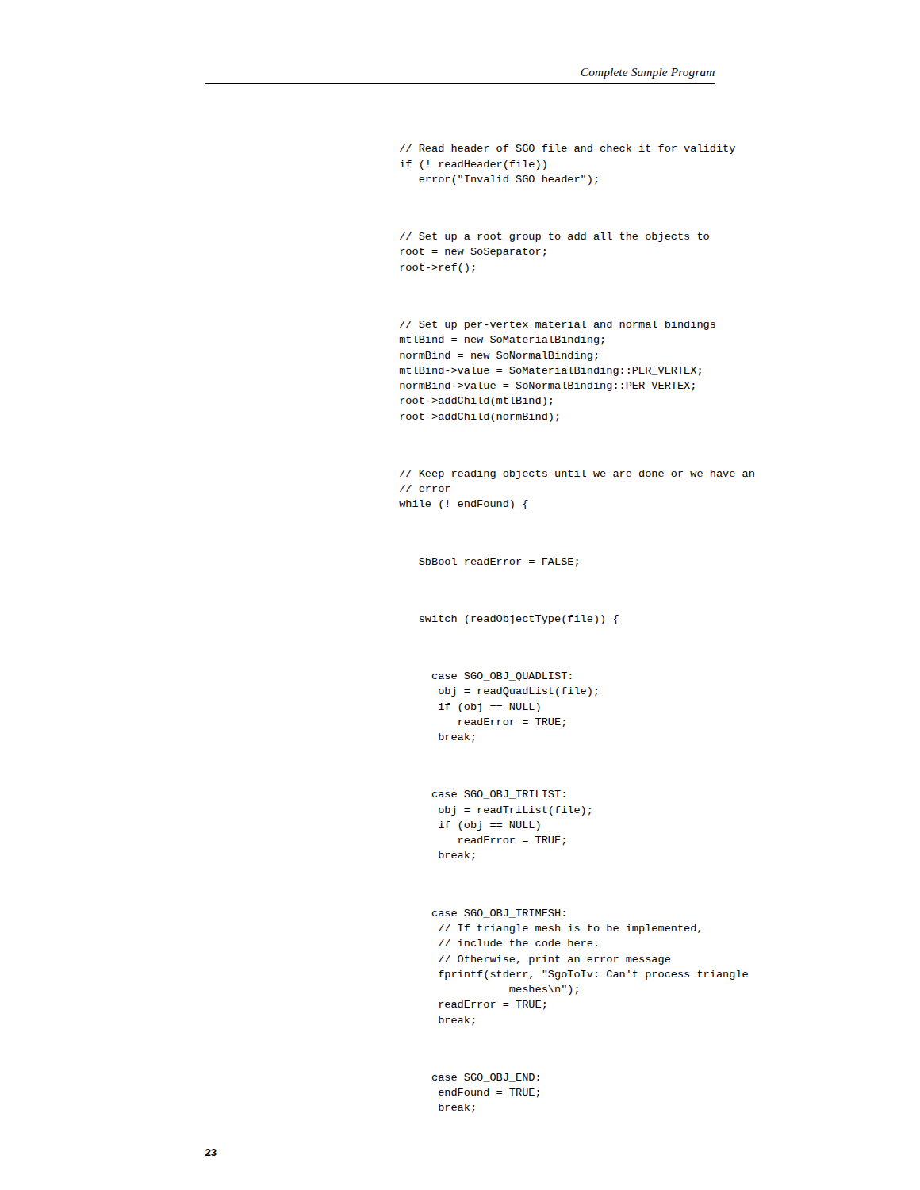Complete Sample Program
// Read header of SGO file and check it for validity if (! readHeader(file)) error("Invalid SGO header");
// Set up a root group to add all the objects to root = new SoSeparator; root->ref();
// Set up per-vertex material and normal bindings mtlBind = new SoMaterialBinding; normBind = new SoNormalBinding; mtlBind->value = SoMaterialBinding::PER_VERTEX; normBind->value = SoNormalBinding::PER_VERTEX; root->addChild(mtlBind); root->addChild(normBind);
// Keep reading objects until we are done or we have an // error while (! endFound) {
SbBool readError = FALSE;
switch (readObjectType(file)) {
case SGO_OBJ_QUADLIST: obj = readQuadList(file); if (obj == NULL) readError = TRUE; break;
case SGO_OBJ_TRILIST: obj = readTriList(file); if (obj == NULL) readError = TRUE; break;
case SGO_OBJ_TRIMESH: // If triangle mesh is to be implemented, // include the code here. // Otherwise, print an error message fprintf(stderr, "SgoToIv: Can't process triangle meshes\n"); readError = TRUE; break;
case SGO_OBJ_END: endFound = TRUE; break;
23